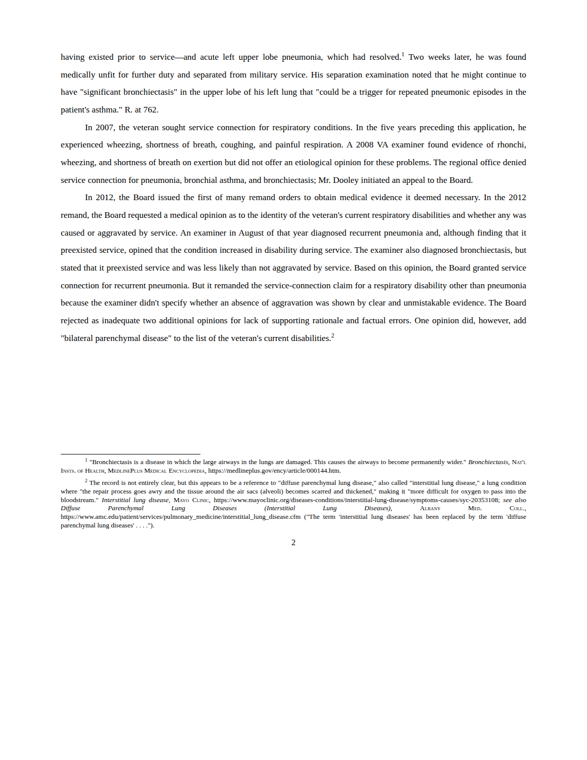having existed prior to service—and acute left upper lobe pneumonia, which had resolved.1 Two weeks later, he was found medically unfit for further duty and separated from military service. His separation examination noted that he might continue to have "significant bronchiectasis" in the upper lobe of his left lung that "could be a trigger for repeated pneumonic episodes in the patient's asthma." R. at 762.
In 2007, the veteran sought service connection for respiratory conditions. In the five years preceding this application, he experienced wheezing, shortness of breath, coughing, and painful respiration. A 2008 VA examiner found evidence of rhonchi, wheezing, and shortness of breath on exertion but did not offer an etiological opinion for these problems. The regional office denied service connection for pneumonia, bronchial asthma, and bronchiectasis; Mr. Dooley initiated an appeal to the Board.
In 2012, the Board issued the first of many remand orders to obtain medical evidence it deemed necessary. In the 2012 remand, the Board requested a medical opinion as to the identity of the veteran's current respiratory disabilities and whether any was caused or aggravated by service. An examiner in August of that year diagnosed recurrent pneumonia and, although finding that it preexisted service, opined that the condition increased in disability during service. The examiner also diagnosed bronchiectasis, but stated that it preexisted service and was less likely than not aggravated by service. Based on this opinion, the Board granted service connection for recurrent pneumonia. But it remanded the service-connection claim for a respiratory disability other than pneumonia because the examiner didn't specify whether an absence of aggravation was shown by clear and unmistakable evidence. The Board rejected as inadequate two additional opinions for lack of supporting rationale and factual errors. One opinion did, however, add "bilateral parenchymal disease" to the list of the veteran's current disabilities.2
1 "Bronchiectasis is a disease in which the large airways in the lungs are damaged. This causes the airways to become permanently wider." Bronchiectasis, Nat'l Insts. of Health, MedlinePlus Medical Encyclopedia, https://medlineplus.gov/ency/article/000144.htm.
2 The record is not entirely clear, but this appears to be a reference to "diffuse parenchymal lung disease," also called "interstitial lung disease," a lung condition where "the repair process goes awry and the tissue around the air sacs (alveoli) becomes scarred and thickened," making it "more difficult for oxygen to pass into the bloodstream." Interstitial lung disease, Mayo Clinic, https://www.mayoclinic.org/diseases-conditions/interstitial-lung-disease/symptoms-causes/syc-20353108; see also Diffuse Parenchymal Lung Diseases (Interstitial Lung Diseases), Albany Med. Coll., https://www.amc.edu/patient/services/pulmonary_medicine/interstitial_lung_disease.cfm ("The term 'interstitial lung diseases' has been replaced by the term 'diffuse parenchymal lung diseases' . . . .").
2